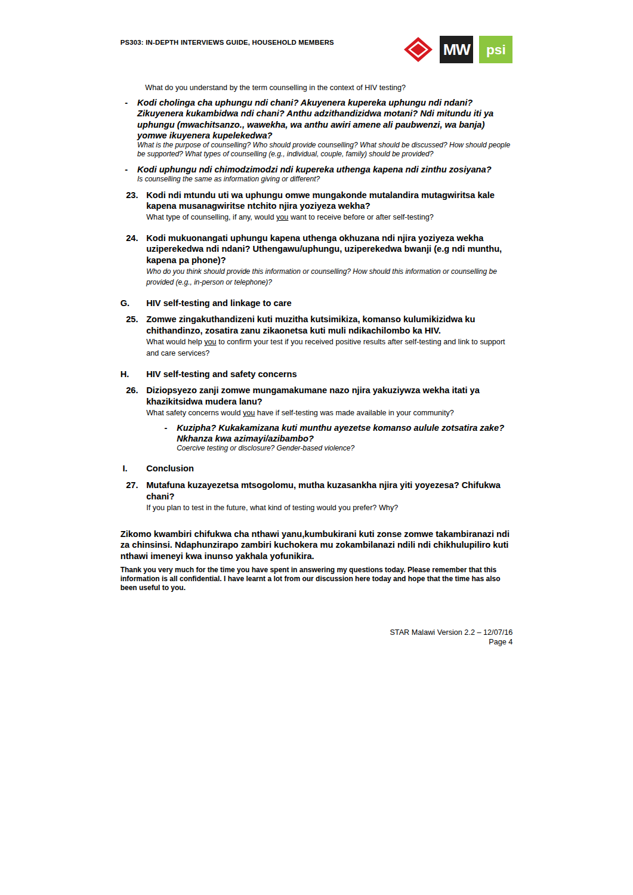PS303: In-depth Interviews Guide, Household Members
MW
psi
What do you understand by the term counselling in the context of HIV testing?
Kodi cholinga cha uphungu ndi chani? Akuyenera kupereka uphungu ndi ndani? Zikuyenera kukambidwa ndi chani? Anthu adzithandizidwa motani? Ndi mitundu iti ya uphungu (mwachitsanzo., wawekha, wa anthu awiri amene ali paubwenzi, wa banja) yomwe ikuyenera kupelekedwa? What is the purpose of counselling? Who should provide counselling? What should be discussed? How should people be supported? What types of counselling (e.g., individual, couple, family) should be provided?
Kodi uphungu ndi chimodzimodzi ndi kupereka uthenga kapena ndi zinthu zosiyana? Is counselling the same as information giving or different?
Kodi ndi mtundu uti wa uphungu omwe mungakonde mutalandira mutagwiritsa kale kapena musanagwiritse ntchito njira yoziyeza wekha? What type of counselling, if any, would you want to receive before or after self-testing?
Kodi mukuonangati uphungu kapena uthenga okhuzana ndi njira yoziyeza wekha uziperekedwa ndi ndani? Uthengawu/uphungu, uziperekedwa bwanji (e.g ndi munthu, kapena pa phone)? Who do you think should provide this information or counselling? How should this information or counselling be provided (e.g., in-person or telephone)?
G. HIV self-testing and linkage to care
Zomwe zingakuthandizeni kuti muzitha kutsimikiza, komanso kulumikizidwa ku chithandinzo, zosatira zanu zikaonetsa kuti muli ndikachilombo ka HIV. What would help you to confirm your test if you received positive results after self-testing and link to support and care services?
H. HIV self-testing and safety concerns
Diziopsyezo zanji zomwe mungamakumane nazo njira yakuziywza wekha itati ya khazikitsidwa mudera lanu? What safety concerns would you have if self-testing was made available in your community?
Kuzipha? Kukakamizana kuti munthu ayezetse komanso aulule zotsatira zake? Nkhanza kwa azimayi/azibambo? Coercive testing or disclosure? Gender-based violence?
I. Conclusion
Mutafuna kuzayezetsa mtsogolomu, mutha kuzasankha njira yiti yoyezesa? Chifukwa chani? If you plan to test in the future, what kind of testing would you prefer? Why?
Zikomo kwambiri chifukwa cha nthawi yanu,kumbukirani kuti zonse zomwe takambiranazi ndi za chinsinsi. Ndaphunzirapo zambiri kuchokera mu zokambilanazi ndili ndi chikhulupiliro kuti nthawi imeneyi kwa inunso yakhala yofunikira.
Thank you very much for the time you have spent in answering my questions today. Please remember that this information is all confidential. I have learnt a lot from our discussion here today and hope that the time has also been useful to you.
STAR Malawi Version 2.2 – 12/07/16
Page 4